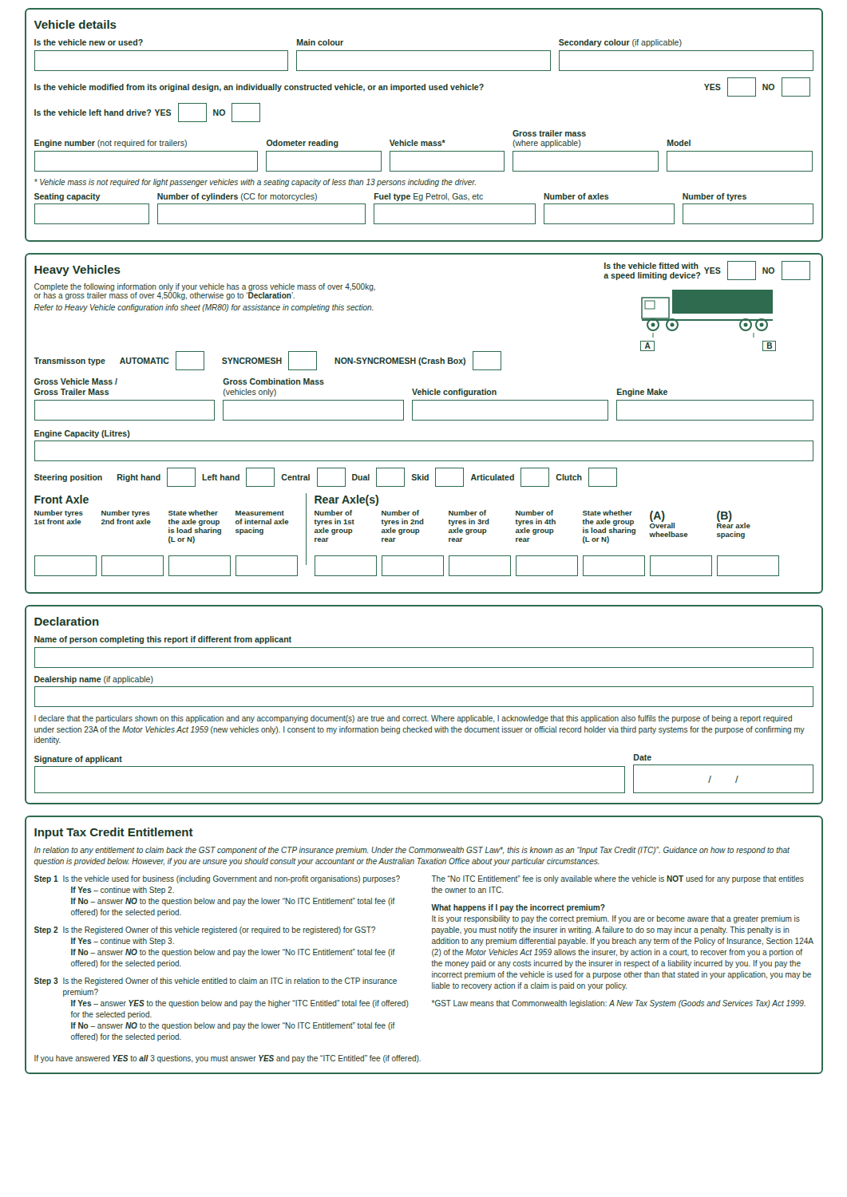Vehicle details
Is the vehicle new or used?
Main colour
Secondary colour (if applicable)
Is the vehicle modified from its original design, an individually constructed vehicle, or an imported used vehicle? YES NO
Is the vehicle left hand drive? YES NO
Engine number (not required for trailers)
Odometer reading
Vehicle mass*
Gross trailer mass
(where applicable)
Model
* Vehicle mass is not required for light passenger vehicles with a seating capacity of less than 13 persons including the driver.
Seating capacity
Number of cylinders (CC for motorcycles)
Fuel type Eg Petrol, Gas, etc
Number of axles
Number of tyres
Heavy Vehicles
Complete the following information only if your vehicle has a gross vehicle mass of over 4,500kg,
or has a gross trailer mass of over 4,500kg, otherwise go to ‘Declaration’.
Refer to Heavy Vehicle configuration info sheet (MR80) for assistance in completing this section.
Is the vehicle fitted with
a speed limiting device? YES NO
A B
Transmisson type AUTOMATIC SYNCROMESH NON-SYNCROMESH (Crash Box)
Gross Vehicle Mass /
Gross Trailer Mass
Gross Combination Mass
(vehicles only)
Vehicle configuration
Engine Make
Engine Capacity (Litres)
Steering position Right hand Left hand Central Dual Skid Articulated Clutch
Front Axle
Number tyres
1st front axle
Number tyres
2nd front axle
State whether
the axle group
is load sharing
(L or N)
Measurement
of internal axle
spacing
Rear Axle(s)
Number of
tyres in 1st
axle group
rear
Number of
tyres in 2nd
axle group
rear
Number of
tyres in 3rd
axle group
rear
Number of
tyres in 4th
axle group
rear
State whether
the axle group
is load sharing
(L or N)
(A)
Overall
wheelbase
(B)
Rear axle
spacing
Declaration
Name of person completing this report if different from applicant
Dealership name (if applicable)
I declare that the particulars shown on this application and any accompanying document(s) are true and correct. Where applicable, I acknowledge that this application also fulfils the purpose of being a report required under section 23A of the Motor Vehicles Act 1959 (new vehicles only). I consent to my information being checked with the document issuer or official record holder via third party systems for the purpose of confirming my identity.
Signature of applicant
Date
//
Input Tax Credit Entitlement
In relation to any entitlement to claim back the GST component of the CTP insurance premium. Under the Commonwealth GST Law*, this is known as an “Input Tax Credit (ITC)”. Guidance on how to respond to that question is provided below. However, if you are unsure you should consult your accountant or the Australian Taxation Office about your particular circumstances.
Step 1
Is the vehicle used for business (including Government and non-profit organisations) purposes?
If Yes – continue with Step 2.
If No – answer NO to the question below and pay the lower “No ITC Entitlement” total fee (if offered) for the selected period.
Step 2
Is the Registered Owner of this vehicle registered (or required to be registered) for GST?
If Yes – continue with Step 3.
If No – answer NO to the question below and pay the lower “No ITC Entitlement” total fee (if offered) for the selected period.
Step 3
Is the Registered Owner of this vehicle entitled to claim an ITC in relation to the CTP insurance premium?
If Yes – answer YES to the question below and pay the higher “ITC Entitled” total fee (if offered) for the selected period.
If No – answer NO to the question below and pay the lower “No ITC Entitlement” total fee (if offered) for the selected period.
The “No ITC Entitlement” fee is only available where the vehicle is NOT used for any purpose that entitles the owner to an ITC.
What happens if I pay the incorrect premium?
It is your responsibility to pay the correct premium. If you are or become aware that a greater premium is payable, you must notify the insurer in writing. A failure to do so may incur a penalty. This penalty is in addition to any premium differential payable. If you breach any term of the Policy of Insurance, Section 124A (2) of the Motor Vehicles Act 1959 allows the insurer, by action in a court, to recover from you a portion of the money paid or any costs incurred by the insurer in respect of a liability incurred by you. If you pay the incorrect premium of the vehicle is used for a purpose other than that stated in your application, you may be liable to recovery action if a claim is paid on your policy.
*GST Law means that Commonwealth legislation: A New Tax System (Goods and Services Tax) Act 1999.
If you have answered YES to all 3 questions, you must answer YES and pay the “ITC Entitled” fee (if offered).